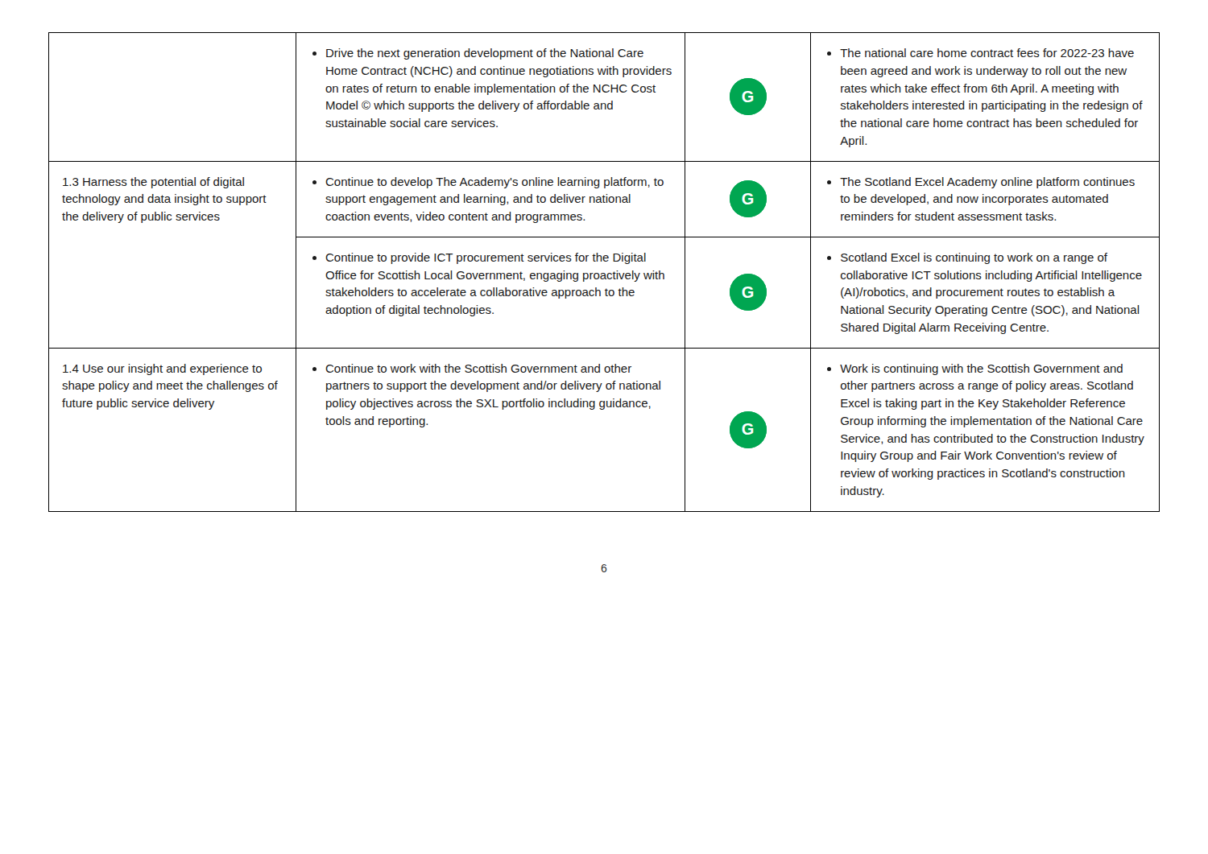| | Drive the next generation development of the National Care Home Contract (NCHC) and continue negotiations with providers on rates of return to enable implementation of the NCHC Cost Model © which supports the delivery of affordable and sustainable social care services. | G | The national care home contract fees for 2022-23 have been agreed and work is underway to roll out the new rates which take effect from 6th April. A meeting with stakeholders interested in participating in the redesign of the national care home contract has been scheduled for April. |
| 1.3 Harness the potential of digital technology and data insight to support the delivery of public services | Continue to develop The Academy's online learning platform, to support engagement and learning, and to deliver national coaction events, video content and programmes. | G | The Scotland Excel Academy online platform continues to be developed, and now incorporates automated reminders for student assessment tasks. |
| Continue to provide ICT procurement services for the Digital Office for Scottish Local Government, engaging proactively with stakeholders to accelerate a collaborative approach to the adoption of digital technologies. | G | Scotland Excel is continuing to work on a range of collaborative ICT solutions including Artificial Intelligence (AI)/robotics, and procurement routes to establish a National Security Operating Centre (SOC), and National Shared Digital Alarm Receiving Centre. |
| 1.4 Use our insight and experience to shape policy and meet the challenges of future public service delivery | Continue to work with the Scottish Government and other partners to support the development and/or delivery of national policy objectives across the SXL portfolio including guidance, tools and reporting. | G | Work is continuing with the Scottish Government and other partners across a range of policy areas. Scotland Excel is taking part in the Key Stakeholder Reference Group informing the implementation of the National Care Service, and has contributed to the Construction Industry Inquiry Group and Fair Work Convention's review of review of working practices in Scotland's construction industry. |
6